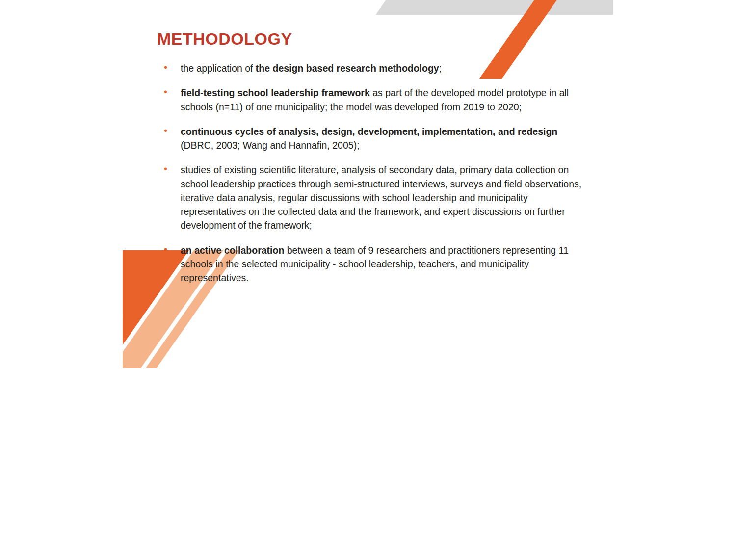METHODOLOGY
the application of the design based research methodology;
field-testing school leadership framework as part of the developed model prototype in all schools (n=11) of one municipality; the model was developed from 2019 to 2020;
continuous cycles of analysis, design, development, implementation, and redesign (DBRC, 2003; Wang and Hannafin, 2005);
studies of existing scientific literature, analysis of secondary data, primary data collection on school leadership practices through semi-structured interviews, surveys and field observations, iterative data analysis, regular discussions with school leadership and municipality representatives on the collected data and the framework, and expert discussions on further development of the framework;
an active collaboration between a team of 9 researchers and practitioners representing 11 schools in the selected municipality - school leadership, teachers, and municipality representatives.